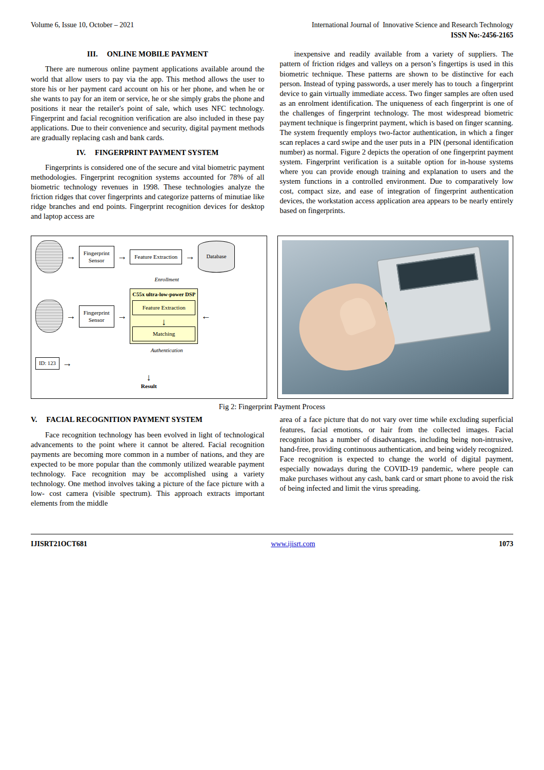Volume 6, Issue 10, October – 2021
International Journal of Innovative Science and Research Technology
ISSN No:-2456-2165
III. ONLINE MOBILE PAYMENT
There are numerous online payment applications available around the world that allow users to pay via the app. This method allows the user to store his or her payment card account on his or her phone, and when he or she wants to pay for an item or service, he or she simply grabs the phone and positions it near the retailer's point of sale, which uses NFC technology. Fingerprint and facial recognition verification are also included in these pay applications. Due to their convenience and security, digital payment methods are gradually replacing cash and bank cards.
IV. FINGERPRINT PAYMENT SYSTEM
Fingerprints is considered one of the secure and vital biometric payment methodologies. Fingerprint recognition systems accounted for 78% of all biometric technology revenues in 1998. These technologies analyze the friction ridges that cover fingerprints and categorize patterns of minutiae like ridge branches and end points. Fingerprint recognition devices for desktop and laptop access are
inexpensive and readily available from a variety of suppliers. The pattern of friction ridges and valleys on a person’s fingertips is used in this biometric technique. These patterns are shown to be distinctive for each person. Instead of typing passwords, a user merely has to touch a fingerprint device to gain virtually immediate access. Two finger samples are often used as an enrolment identification. The uniqueness of each fingerprint is one of the challenges of fingerprint technology. The most widespread biometric payment technique is fingerprint payment, which is based on finger scanning. The system frequently employs two-factor authentication, in which a finger scan replaces a card swipe and the user puts in a PIN (personal identification number) as normal. Figure 2 depicts the operation of one fingerprint payment system. Fingerprint verification is a suitable option for in-house systems where you can provide enough training and explanation to users and the system functions in a controlled environment. Due to comparatively low cost, compact size, and ease of integration of fingerprint authentication devices, the workstation access application area appears to be nearly entirely based on fingerprints.
→
Fingerprint
Sensor
→
Feature Extraction
→
Database
Enrollment
→
Fingerprint
Sensor
→
C55x ultra-low-power DSP
Feature Extraction
↓
Matching
←
Authentication
ID: 123
→
↓
Result
Fig 2: Fingerprint Payment Process
V. FACIAL RECOGNITION PAYMENT SYSTEM
Face recognition technology has been evolved in light of technological advancements to the point where it cannot be altered. Facial recognition payments are becoming more common in a number of nations, and they are expected to be more popular than the commonly utilized wearable payment technology. Face recognition may be accomplished using a variety technology. One method involves taking a picture of the face picture with a low- cost camera (visible spectrum). This approach extracts important elements from the middle
area of a face picture that do not vary over time while excluding superficial features, facial emotions, or hair from the collected images. Facial recognition has a number of disadvantages, including being non-intrusive, hand-free, providing continuous authentication, and being widely recognized. Face recognition is expected to change the world of digital payment, especially nowadays during the COVID-19 pandemic, where people can make purchases without any cash, bank card or smart phone to avoid the risk of being infected and limit the virus spreading.
IJISRT21OCT681
www.ijisrt.com
1073